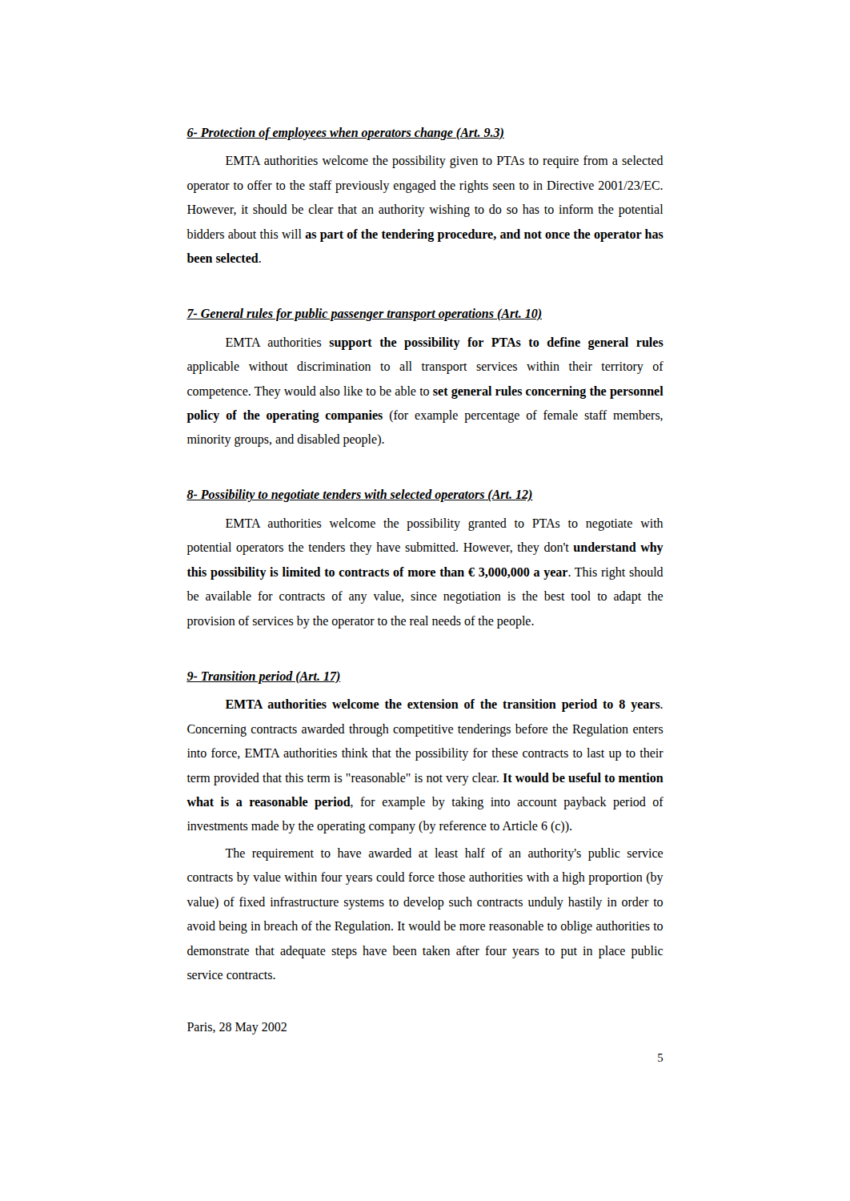6- Protection of employees when operators change (Art. 9.3)
EMTA authorities welcome the possibility given to PTAs to require from a selected operator to offer to the staff previously engaged the rights seen to in Directive 2001/23/EC. However, it should be clear that an authority wishing to do so has to inform the potential bidders about this will as part of the tendering procedure, and not once the operator has been selected.
7- General rules for public passenger transport operations (Art. 10)
EMTA authorities support the possibility for PTAs to define general rules applicable without discrimination to all transport services within their territory of competence. They would also like to be able to set general rules concerning the personnel policy of the operating companies (for example percentage of female staff members, minority groups, and disabled people).
8- Possibility to negotiate tenders with selected operators (Art. 12)
EMTA authorities welcome the possibility granted to PTAs to negotiate with potential operators the tenders they have submitted. However, they don't understand why this possibility is limited to contracts of more than € 3,000,000 a year. This right should be available for contracts of any value, since negotiation is the best tool to adapt the provision of services by the operator to the real needs of the people.
9- Transition period (Art. 17)
EMTA authorities welcome the extension of the transition period to 8 years. Concerning contracts awarded through competitive tenderings before the Regulation enters into force, EMTA authorities think that the possibility for these contracts to last up to their term provided that this term is "reasonable" is not very clear. It would be useful to mention what is a reasonable period, for example by taking into account payback period of investments made by the operating company (by reference to Article 6 (c)).
The requirement to have awarded at least half of an authority's public service contracts by value within four years could force those authorities with a high proportion (by value) of fixed infrastructure systems to develop such contracts unduly hastily in order to avoid being in breach of the Regulation. It would be more reasonable to oblige authorities to demonstrate that adequate steps have been taken after four years to put in place public service contracts.
Paris, 28 May 2002
5